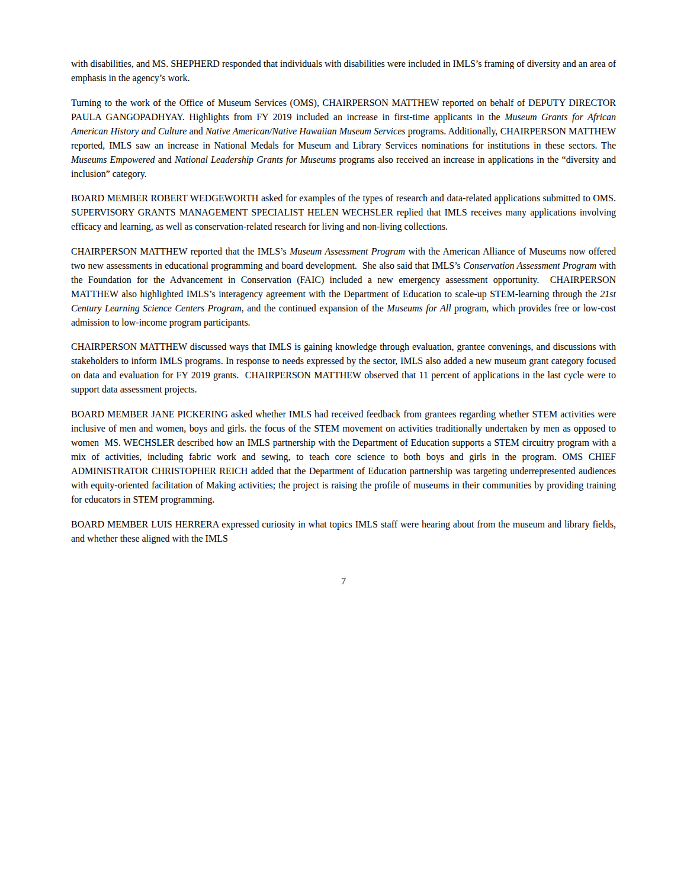with disabilities, and MS. SHEPHERD responded that individuals with disabilities were included in IMLS’s framing of diversity and an area of emphasis in the agency’s work.
Turning to the work of the Office of Museum Services (OMS), CHAIRPERSON MATTHEW reported on behalf of DEPUTY DIRECTOR PAULA GANGOPADHYAY. Highlights from FY 2019 included an increase in first-time applicants in the Museum Grants for African American History and Culture and Native American/Native Hawaiian Museum Services programs. Additionally, CHAIRPERSON MATTHEW reported, IMLS saw an increase in National Medals for Museum and Library Services nominations for institutions in these sectors. The Museums Empowered and National Leadership Grants for Museums programs also received an increase in applications in the “diversity and inclusion” category.
BOARD MEMBER ROBERT WEDGEWORTH asked for examples of the types of research and data-related applications submitted to OMS. SUPERVISORY GRANTS MANAGEMENT SPECIALIST HELEN WECHSLER replied that IMLS receives many applications involving efficacy and learning, as well as conservation-related research for living and non-living collections.
CHAIRPERSON MATTHEW reported that the IMLS’s Museum Assessment Program with the American Alliance of Museums now offered two new assessments in educational programming and board development. She also said that IMLS’s Conservation Assessment Program with the Foundation for the Advancement in Conservation (FAIC) included a new emergency assessment opportunity. CHAIRPERSON MATTHEW also highlighted IMLS’s interagency agreement with the Department of Education to scale-up STEM-learning through the 21st Century Learning Science Centers Program, and the continued expansion of the Museums for All program, which provides free or low-cost admission to low-income program participants.
CHAIRPERSON MATTHEW discussed ways that IMLS is gaining knowledge through evaluation, grantee convenings, and discussions with stakeholders to inform IMLS programs. In response to needs expressed by the sector, IMLS also added a new museum grant category focused on data and evaluation for FY 2019 grants. CHAIRPERSON MATTHEW observed that 11 percent of applications in the last cycle were to support data assessment projects.
BOARD MEMBER JANE PICKERING asked whether IMLS had received feedback from grantees regarding whether STEM activities were inclusive of men and women, boys and girls. the focus of the STEM movement on activities traditionally undertaken by men as opposed to women MS. WECHSLER described how an IMLS partnership with the Department of Education supports a STEM circuitry program with a mix of activities, including fabric work and sewing, to teach core science to both boys and girls in the program. OMS CHIEF ADMINISTRATOR CHRISTOPHER REICH added that the Department of Education partnership was targeting underrepresented audiences with equity-oriented facilitation of Making activities; the project is raising the profile of museums in their communities by providing training for educators in STEM programming.
BOARD MEMBER LUIS HERRERA expressed curiosity in what topics IMLS staff were hearing about from the museum and library fields, and whether these aligned with the IMLS
7